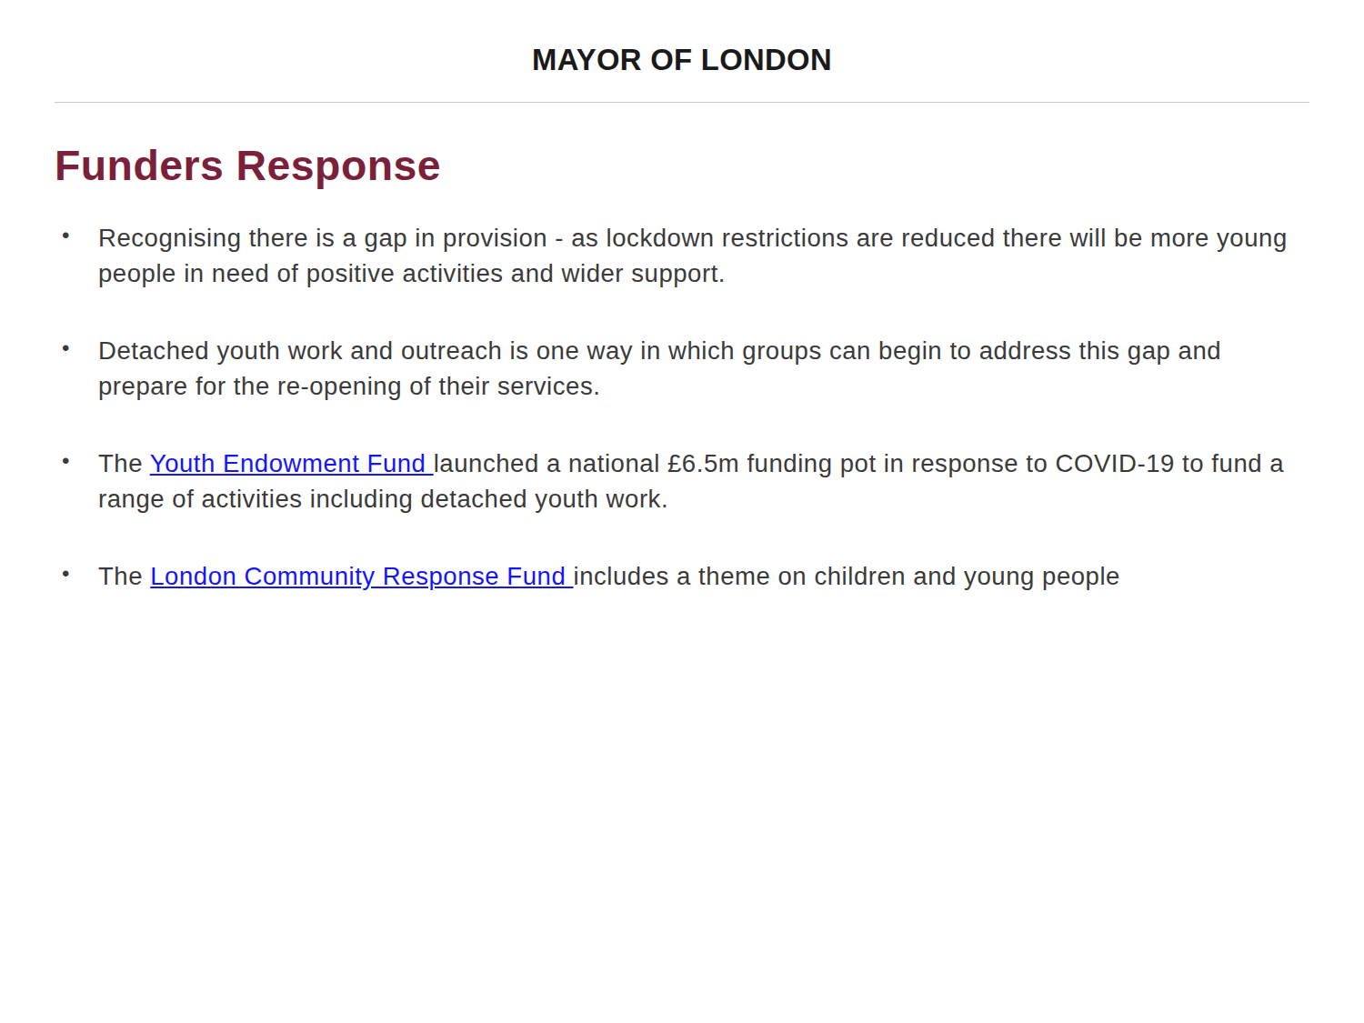MAYOR OF LONDON
Funders Response
Recognising there is a gap in provision - as lockdown restrictions are reduced there will be more young people in need of positive activities and wider support.
Detached youth work and outreach is one way in which groups can begin to address this gap and prepare for the re-opening of their services.
The Youth Endowment Fund launched a national £6.5m funding pot in response to COVID-19 to fund a range of activities including detached youth work.
The London Community Response Fund includes a theme on children and young people